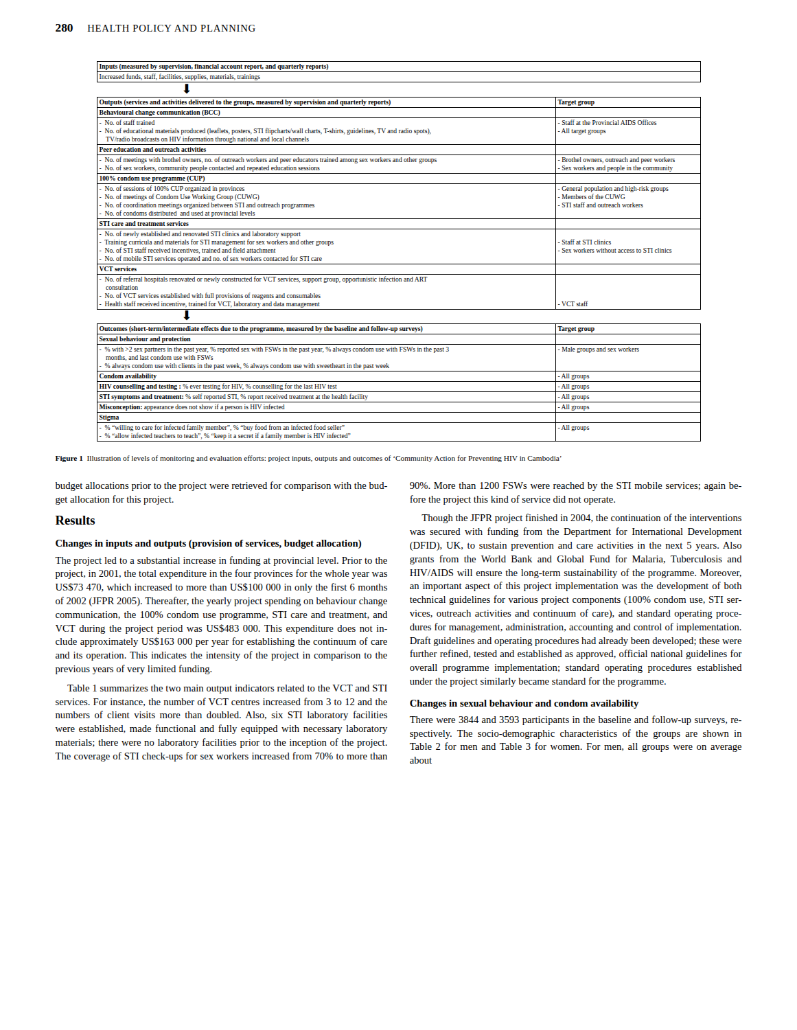280 HEALTH POLICY AND PLANNING
| Inputs (measured by supervision, financial account report, and quarterly reports) |
| Increased funds, staff, facilities, supplies, materials, trainings |
⬇
| Outputs (services and activities delivered to the groups, measured by supervision and quarterly reports) | Target group |
| Behavioural change communication (BCC) | |
| - No. of staff trained - No. of educational materials produced (leaflets, posters, STI flipcharts/wall charts, T-shirts, guidelines, TV and radio spots), TV/radio broadcasts on HIV information through national and local channels | - Staff at the Provincial AIDS Offices - All target groups |
| Peer education and outreach activities | |
| - No. of meetings with brothel owners, no. of outreach workers and peer educators trained among sex workers and other groups - No. of sex workers, community people contacted and repeated education sessions | - Brothel owners, outreach and peer workers - Sex workers and people in the community |
| 100% condom use programme (CUP) | |
| - No. of sessions of 100% CUP organized in provinces - No. of meetings of Condom Use Working Group (CUWG) - No. of coordination meetings organized between STI and outreach programmes - No. of condoms distributed and used at provincial levels | - General population and high-risk groups - Members of the CUWG - STI staff and outreach workers |
| STI care and treatment services | |
| - No. of newly established and renovated STI clinics and laboratory support - Training curricula and materials for STI management for sex workers and other groups - No. of STI staff received incentives, trained and field attachment - No. of mobile STI services operated and no. of sex workers contacted for STI care | - Staff at STI clinics - Sex workers without access to STI clinics |
| VCT services | |
| - No. of referral hospitals renovated or newly constructed for VCT services, support group, opportunistic infection and ART consultation - No. of VCT services established with full provisions of reagents and consumables - Health staff received incentive, trained for VCT, laboratory and data management | - VCT staff |
⬇
| Outcomes (short-term/intermediate effects due to the programme, measured by the baseline and follow-up surveys) | Target group |
| Sexual behaviour and protection | |
| - % with >2 sex partners in the past year, % reported sex with FSWs in the past year, % always condom use with FSWs in the past 3 months, and last condom use with FSWs - % always condom use with clients in the past week, % always condom use with sweetheart in the past week | - Male groups and sex workers |
| Condom availability | - All groups |
| HIV counselling and testing : % ever testing for HIV, % counselling for the last HIV test | - All groups |
| STI symptoms and treatment: % self reported STI, % report received treatment at the health facility | - All groups |
| Misconception: appearance does not show if a person is HIV infected | - All groups |
| Stigma | |
| - % “willing to care for infected family member”, % “buy food from an infected food seller” - % “allow infected teachers to teach”, % “keep it a secret if a family member is HIV infected” | - All groups |
Figure 1 Illustration of levels of monitoring and evaluation efforts: project inputs, outputs and outcomes of ‘Community Action for Preventing HIV in Cambodia’
budget allocations prior to the project were retrieved for comparison with the budget allocation for this project.
Results
Changes in inputs and outputs (provision of services, budget allocation)
The project led to a substantial increase in funding at provincial level. Prior to the project, in 2001, the total expenditure in the four provinces for the whole year was US$73 470, which increased to more than US$100 000 in only the first 6 months of 2002 (JFPR 2005). Thereafter, the yearly project spending on behaviour change communication, the 100% condom use programme, STI care and treatment, and VCT during the project period was US$483 000. This expenditure does not include approximately US$163 000 per year for establishing the continuum of care and its operation. This indicates the intensity of the project in comparison to the previous years of very limited funding.
Table 1 summarizes the two main output indicators related to the VCT and STI services. For instance, the number of VCT centres increased from 3 to 12 and the numbers of client visits more than doubled. Also, six STI laboratory facilities were established, made functional and fully equipped with necessary laboratory materials; there were no laboratory facilities prior to the inception of the project. The coverage of STI check-ups for sex workers increased from 70% to more than 90%. More than 1200 FSWs were reached by the STI mobile services; again before the project this kind of service did not operate.
Though the JFPR project finished in 2004, the continuation of the interventions was secured with funding from the Department for International Development (DFID), UK, to sustain prevention and care activities in the next 5 years. Also grants from the World Bank and Global Fund for Malaria, Tuberculosis and HIV/AIDS will ensure the long-term sustainability of the programme. Moreover, an important aspect of this project implementation was the development of both technical guidelines for various project components (100% condom use, STI services, outreach activities and continuum of care), and standard operating procedures for management, administration, accounting and control of implementation. Draft guidelines and operating procedures had already been developed; these were further refined, tested and established as approved, official national guidelines for overall programme implementation; standard operating procedures established under the project similarly became standard for the programme.
Changes in sexual behaviour and condom availability
There were 3844 and 3593 participants in the baseline and follow-up surveys, respectively. The socio-demographic characteristics of the groups are shown in Table 2 for men and Table 3 for women. For men, all groups were on average about